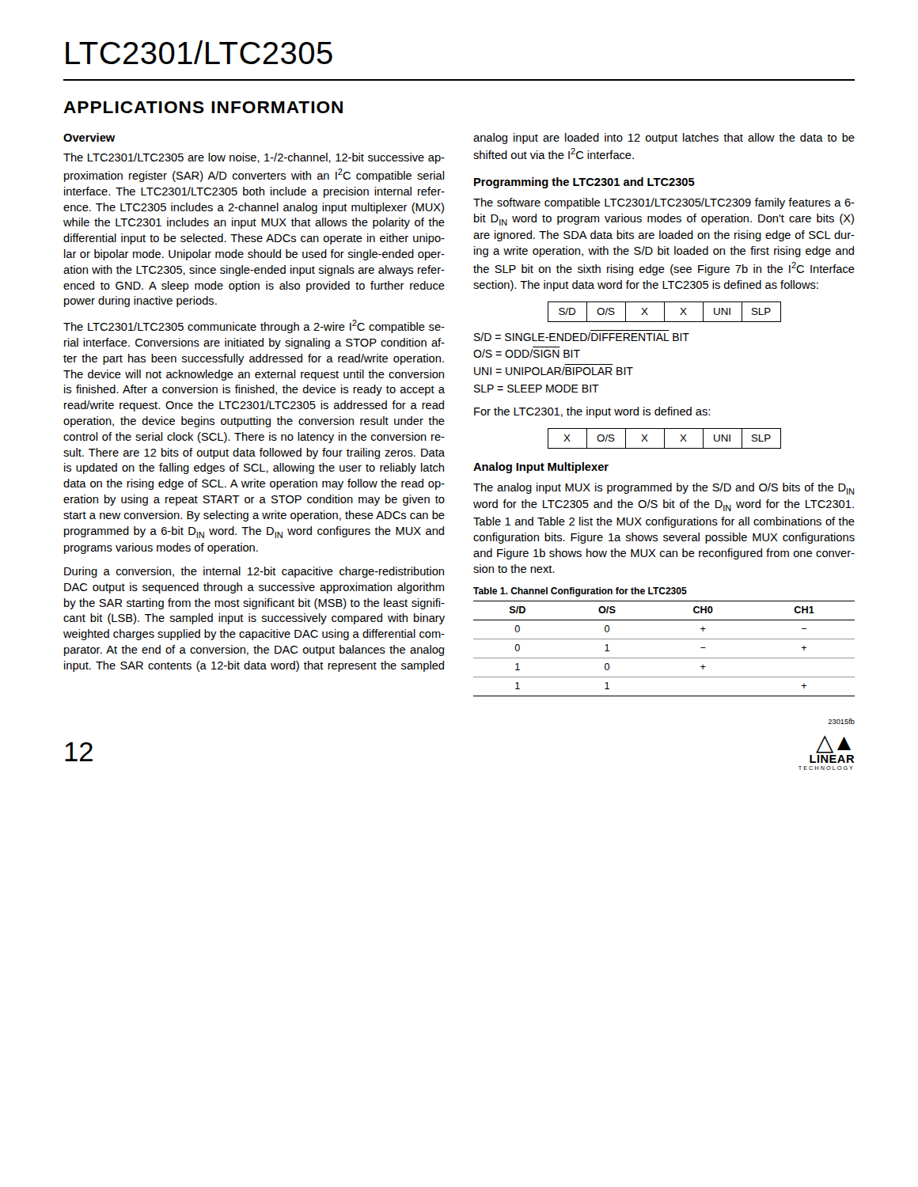LTC2301/LTC2305
APPLICATIONS INFORMATION
Overview
The LTC2301/LTC2305 are low noise, 1-/2-channel, 12-bit successive approximation register (SAR) A/D converters with an I2C compatible serial interface. The LTC2301/LTC2305 both include a precision internal reference. The LTC2305 includes a 2-channel analog input multiplexer (MUX) while the LTC2301 includes an input MUX that allows the polarity of the differential input to be selected. These ADCs can operate in either unipolar or bipolar mode. Unipolar mode should be used for single-ended operation with the LTC2305, since single-ended input signals are always referenced to GND. A sleep mode option is also provided to further reduce power during inactive periods.
The LTC2301/LTC2305 communicate through a 2-wire I2C compatible serial interface. Conversions are initiated by signaling a STOP condition after the part has been successfully addressed for a read/write operation. The device will not acknowledge an external request until the conversion is finished. After a conversion is finished, the device is ready to accept a read/write request. Once the LTC2301/LTC2305 is addressed for a read operation, the device begins outputting the conversion result under the control of the serial clock (SCL). There is no latency in the conversion result. There are 12 bits of output data followed by four trailing zeros. Data is updated on the falling edges of SCL, allowing the user to reliably latch data on the rising edge of SCL. A write operation may follow the read operation by using a repeat START or a STOP condition may be given to start a new conversion. By selecting a write operation, these ADCs can be programmed by a 6-bit DIN word. The DIN word configures the MUX and programs various modes of operation.
During a conversion, the internal 12-bit capacitive charge-redistribution DAC output is sequenced through a successive approximation algorithm by the SAR starting from the most significant bit (MSB) to the least significant bit (LSB). The sampled input is successively compared with binary weighted charges supplied by the capacitive DAC using a differential comparator. At the end of a conversion, the DAC output balances the analog input. The SAR contents (a 12-bit data word) that represent the sampled analog input are loaded into 12 output latches that allow the data to be shifted out via the I2C interface.
Programming the LTC2301 and LTC2305
The software compatible LTC2301/LTC2305/LTC2309 family features a 6-bit DIN word to program various modes of operation. Don't care bits (X) are ignored. The SDA data bits are loaded on the rising edge of SCL during a write operation, with the S/D bit loaded on the first rising edge and the SLP bit on the sixth rising edge (see Figure 7b in the I2C Interface section). The input data word for the LTC2305 is defined as follows:
| S/D | O/S | X | X | UNI | SLP |
S/D = SINGLE-ENDED/DIFFERENTIAL BIT
O/S = ODD/SIGN BIT
UNI = UNIPOLAR/BIPOLAR BIT
SLP = SLEEP MODE BIT
For the LTC2301, the input word is defined as:
| X | O/S | X | X | UNI | SLP |
Analog Input Multiplexer
The analog input MUX is programmed by the S/D and O/S bits of the DIN word for the LTC2305 and the O/S bit of the DIN word for the LTC2301. Table 1 and Table 2 list the MUX configurations for all combinations of the configuration bits. Figure 1a shows several possible MUX configurations and Figure 1b shows how the MUX can be reconfigured from one conversion to the next.
Table 1. Channel Configuration for the LTC2305
| S/D | O/S | CH0 | CH1 |
| --- | --- | --- | --- |
| 0 | 0 | + | − |
| 0 | 1 | − | + |
| 1 | 0 | + | |
| 1 | 1 | | + |
12
23015fb
△▲
LINEAR
TECHNOLOGY